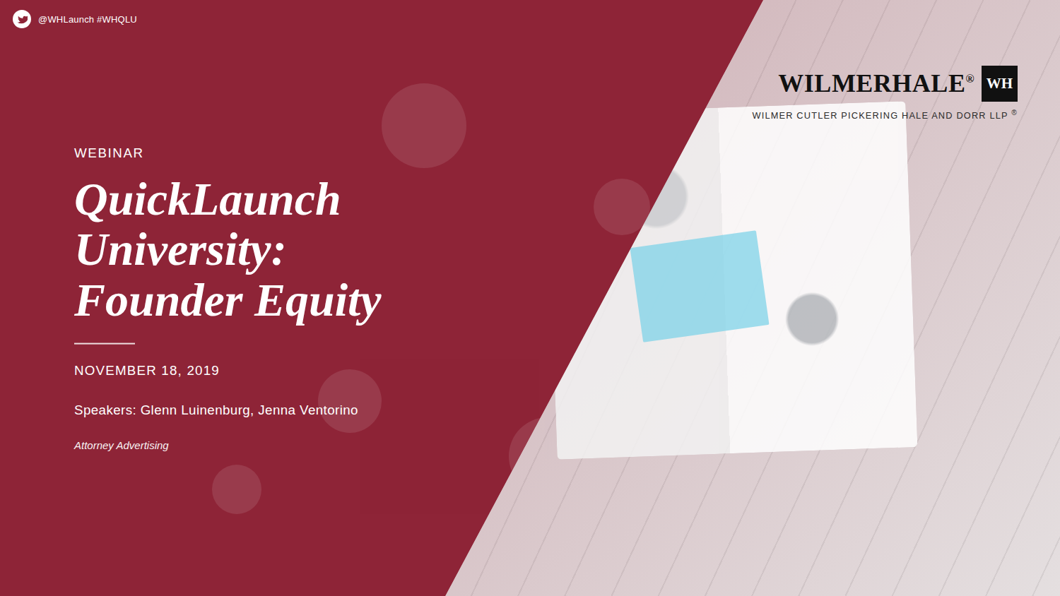@WHLaunch #WHQLU
WILMERHALE® WH
WILMER CUTLER PICKERING HALE AND DORR LLP ®
WEBINAR
QuickLaunch University:
Founder Equity
NOVEMBER 18, 2019
Speakers: Glenn Luinenburg, Jenna Ventorino
Attorney Advertising